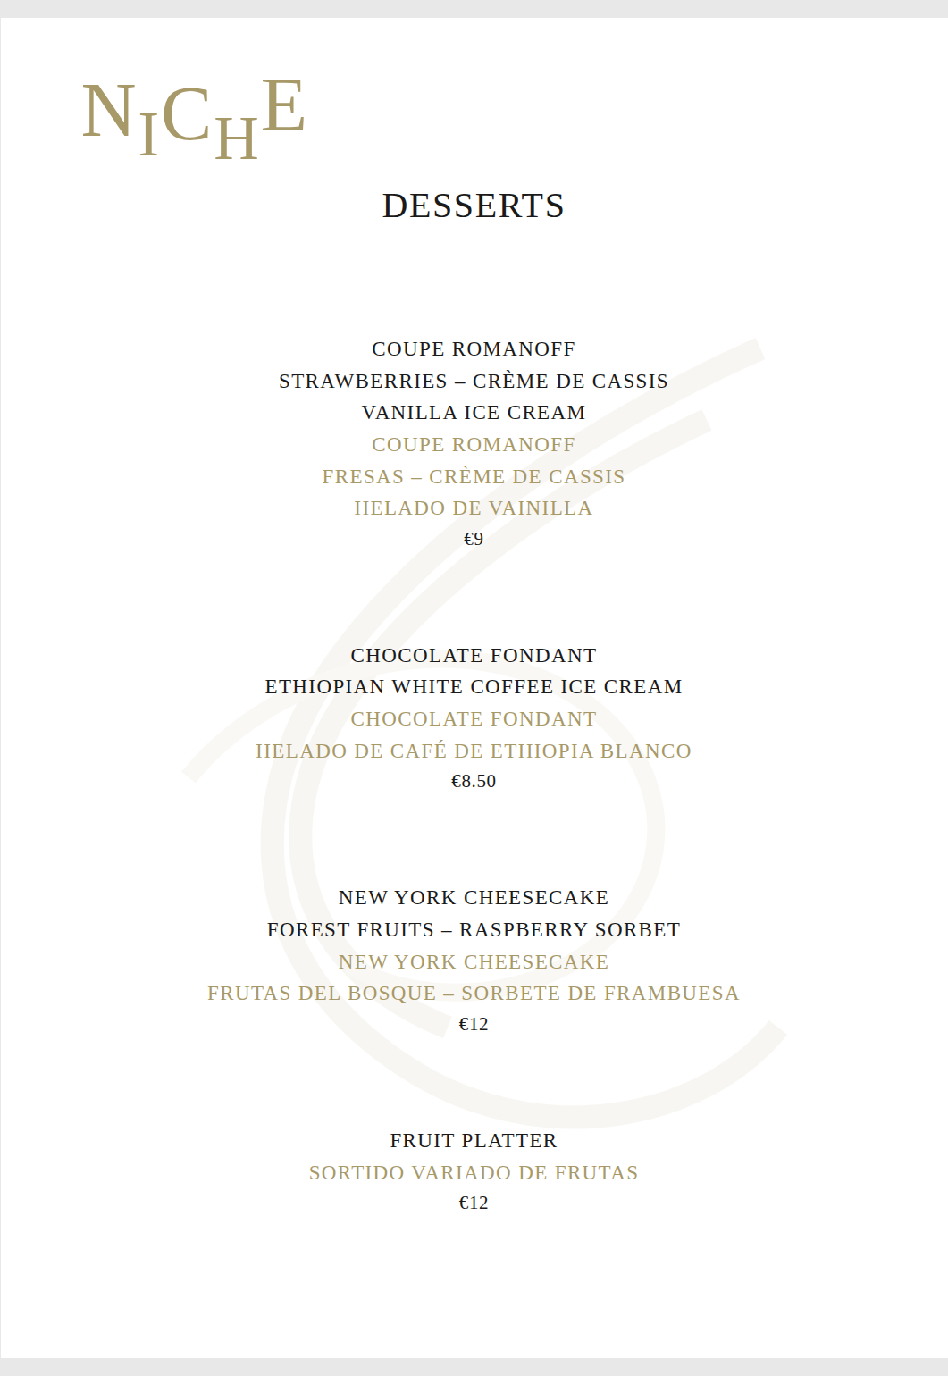NICHE
DESSERTS
COUPE ROMANOFF
STRAWBERRIES – CRÈME DE CASSIS
VANILLA ICE CREAM
COUPE ROMANOFF
FRESAS – CRÈME DE CASSIS
HELADO DE VAINILLA
€9
CHOCOLATE FONDANT
ETHIOPIAN WHITE COFFEE ICE CREAM
CHOCOLATE FONDANT
HELADO DE CAFÉ DE ETHIOPIA BLANCO
€8.50
NEW YORK CHEESECAKE
FOREST FRUITS – RASPBERRY SORBET
NEW YORK CHEESECAKE
FRUTAS DEL BOSQUE – SORBETE DE FRAMBUESA
€12
FRUIT PLATTER
SORTIDO VARIADO DE FRUTAS
€12